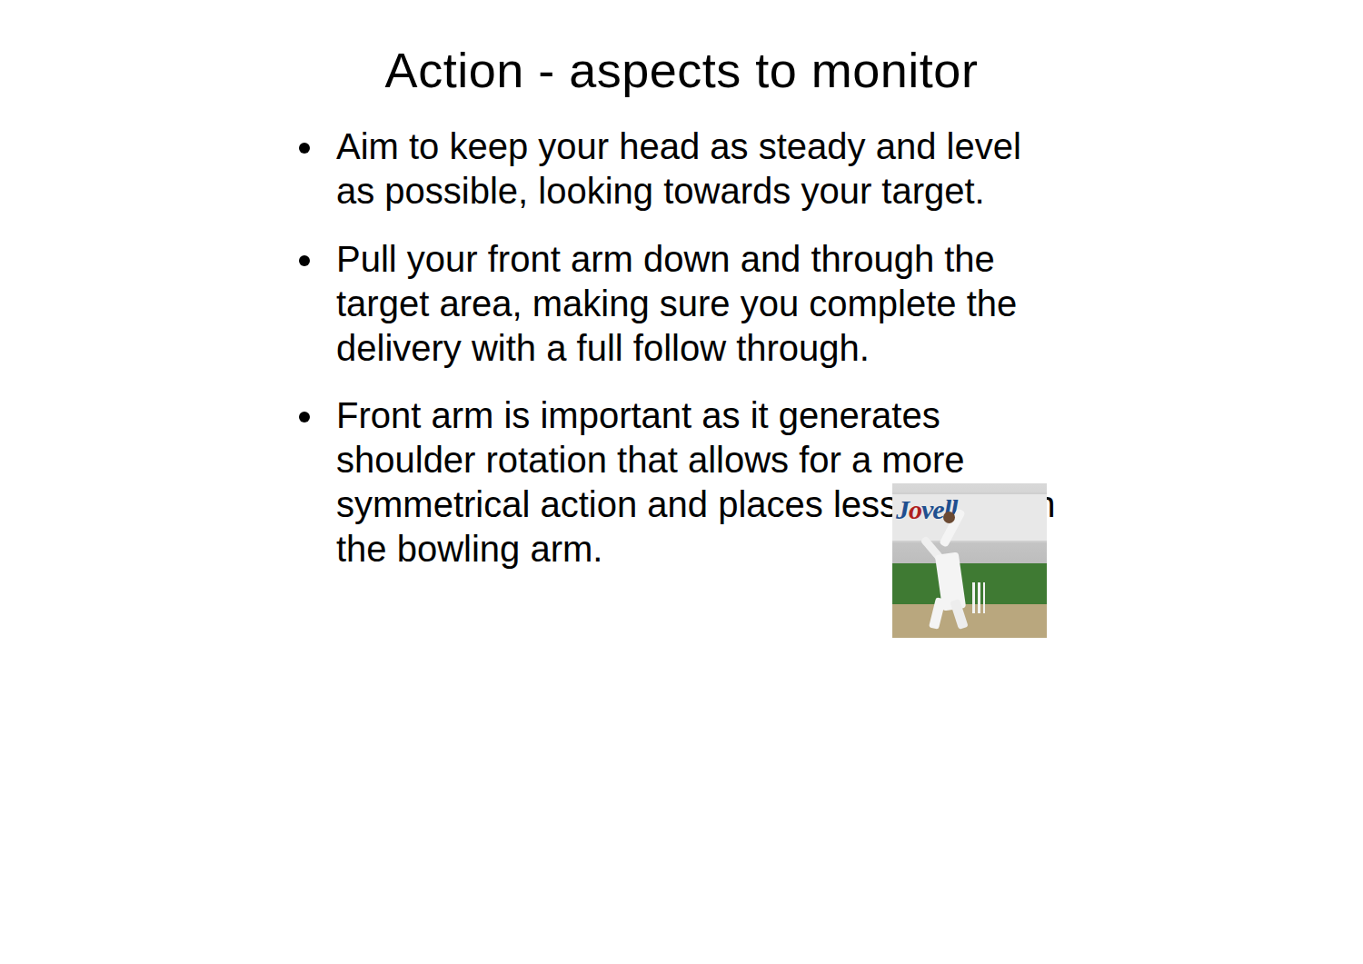Action - aspects to monitor
Aim to keep your head as steady and level as possible, looking towards your target.
Pull your front arm down and through the target area, making sure you complete the delivery with a full follow through.
Front arm is important as it generates shoulder rotation that allows for a more symmetrical action and places less stress on the bowling arm.
Jovell